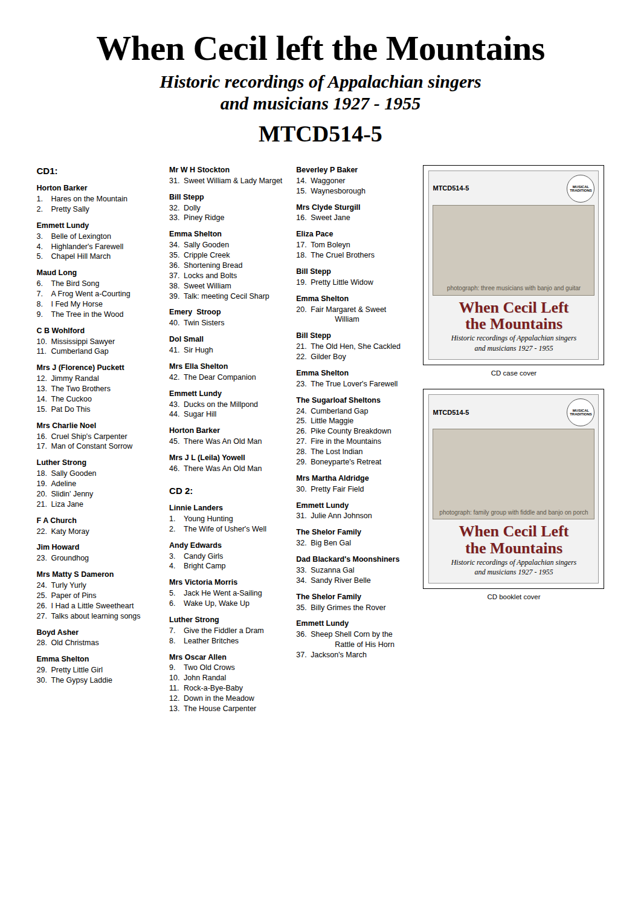When Cecil left the Mountains
Historic recordings of Appalachian singers
and musicians 1927 - 1955
MTCD514-5
CD1:
Horton Barker
1. Hares on the Mountain
2. Pretty Sally
Emmett Lundy
3. Belle of Lexington
4. Highlander's Farewell
5. Chapel Hill March
Maud Long
6. The Bird Song
7. A Frog Went a-Courting
8. I Fed My Horse
9. The Tree in the Wood
C B Wohlford
10. Mississippi Sawyer
11. Cumberland Gap
Mrs J (Florence) Puckett
12. Jimmy Randal
13. The Two Brothers
14. The Cuckoo
15. Pat Do This
Mrs Charlie Noel
16. Cruel Ship's Carpenter
17. Man of Constant Sorrow
Luther Strong
18. Sally Gooden
19. Adeline
20. Slidin' Jenny
21. Liza Jane
F A Church
22. Katy Moray
Jim Howard
23. Groundhog
Mrs Matty S Dameron
24. Turly Yurly
25. Paper of Pins
26. I Had a Little Sweetheart
27. Talks about learning songs
Boyd Asher
28. Old Christmas
Emma Shelton
29. Pretty Little Girl
30. The Gypsy Laddie
Mr W H Stockton
31. Sweet William & Lady Marget
Bill Stepp
32. Dolly
33. Piney Ridge
Emma Shelton
34. Sally Gooden
35. Cripple Creek
36. Shortening Bread
37. Locks and Bolts
38. Sweet William
39. Talk: meeting Cecil Sharp
Emery Stroop
40. Twin Sisters
Dol Small
41. Sir Hugh
Mrs Ella Shelton
42. The Dear Companion
Emmett Lundy
43. Ducks on the Millpond
44. Sugar Hill
Horton Barker
45. There Was An Old Man
Mrs J L (Leila) Yowell
46. There Was An Old Man
CD 2:
Linnie Landers
1. Young Hunting
2. The Wife of Usher's Well
Andy Edwards
3. Candy Girls
4. Bright Camp
Mrs Victoria Morris
5. Jack He Went a-Sailing
6. Wake Up, Wake Up
Luther Strong
7. Give the Fiddler a Dram
8. Leather Britches
Mrs Oscar Allen
9. Two Old Crows
10. John Randal
11. Rock-a-Bye-Baby
12. Down in the Meadow
13. The House Carpenter
Beverley P Baker
14. Waggoner
15. Waynesborough
Mrs Clyde Sturgill
16. Sweet Jane
Eliza Pace
17. Tom Boleyn
18. The Cruel Brothers
Bill Stepp
19. Pretty Little Widow
Emma Shelton
20. Fair Margaret & Sweet William
Bill Stepp
21. The Old Hen, She Cackled
22. Gilder Boy
Emma Shelton
23. The True Lover's Farewell
The Sugarloaf Sheltons
24. Cumberland Gap
25. Little Maggie
26. Pike County Breakdown
27. Fire in the Mountains
28. The Lost Indian
29. Boneyparte's Retreat
Mrs Martha Aldridge
30. Pretty Fair Field
Emmett Lundy
31. Julie Ann Johnson
The Shelor Family
32. Big Ben Gal
Dad Blackard's Moonshiners
33. Suzanna Gal
34. Sandy River Belle
The Shelor Family
35. Billy Grimes the Rover
Emmett Lundy
36. Sheep Shell Corn by the Rattle of His Horn
37. Jackson's March
MTCD514-5 MUSICAL
TRADITIONS
photograph: three musicians with banjo and guitar
When Cecil Left
the Mountains
Historic recordings of Appalachian singers
and musicians 1927 - 1955
CD case cover
MTCD514-5 MUSICAL
TRADITIONS
photograph: family group with fiddle and banjo on porch
When Cecil Left
the Mountains
Historic recordings of Appalachian singers
and musicians 1927 - 1955
CD booklet cover